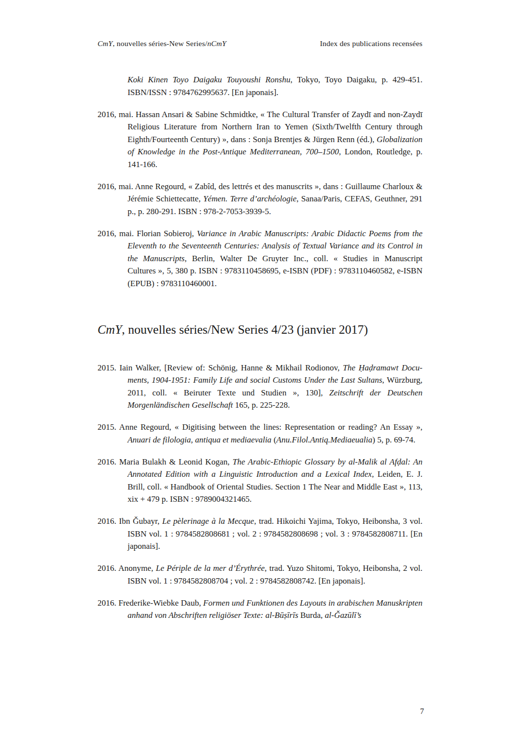CmY, nouvelles séries-New Series/nCmY Index des publications recensées
Koki Kinen Toyo Daigaku Touyoushi Ronshu, Tokyo, Toyo Daigaku, p. 429-451. ISBN/ISSN : 9784762995637. [En japonais].
2016, mai. Hassan Ansari & Sabine Schmidtke, « The Cultural Transfer of Zaydī and non-Zaydī Religious Literature from Northern Iran to Yemen (Sixth/Twelfth Century through Eighth/Fourteenth Century) », dans : Sonja Brentjes & Jürgen Renn (éd.), Globalization of Knowledge in the Post-Antique Mediterranean, 700–1500, London, Routledge, p. 141-166.
2016, mai. Anne Regourd, « Zabîd, des lettrés et des manuscrits », dans : Guillaume Charloux & Jérémie Schiettecatte, Yémen. Terre d’archéologie, Sanaa/Paris, CEFAS, Geuthner, 291 p., p. 280-291. ISBN : 978-2-7053-3939-5.
2016, mai. Florian Sobieroj, Variance in Arabic Manuscripts: Arabic Didactic Poems from the Eleventh to the Seventeenth Centuries: Analysis of Textual Variance and its Control in the Manuscripts, Berlin, Walter De Gruyter Inc., coll. « Studies in Manuscript Cultures », 5, 380 p. ISBN : 9783110458695, e-ISBN (PDF) : 9783110460582, e-ISBN (EPUB) : 9783110460001.
CmY, nouvelles séries/New Series 4/23 (janvier 2017)
2015. Iain Walker, [Review of: Schönig, Hanne & Mikhail Rodionov, The Ḥaḍramawt Documents, 1904-1951: Family Life and social Customs Under the Last Sultans, Würzburg, 2011, coll. « Beiruter Texte und Studien », 130], Zeitschrift der Deutschen Morgenländischen Gesellschaft 165, p. 225-228.
2015. Anne Regourd, « Digitising between the lines: Representation or reading? An Essay », Anuari de filologia, antiqua et mediaevalia (Anu.Filol.Antiq.Mediaeualia) 5, p. 69-74.
2016. Maria Bulakh & Leonid Kogan, The Arabic-Ethiopic Glossary by al-Malik al Afḍal: An Annotated Edition with a Linguistic Introduction and a Lexical Index, Leiden, E. J. Brill, coll. « Handbook of Oriental Studies. Section 1 The Near and Middle East », 113, xix + 479 p. ISBN : 9789004321465.
2016. Ibn Ǧubayr, Le pèlerinage à la Mecque, trad. Hikoichi Yajima, Tokyo, Heibonsha, 3 vol. ISBN vol. 1 : 9784582808681 ; vol. 2 : 9784582808698 ; vol. 3 : 9784582808711. [En japonais].
2016. Anonyme, Le Périple de la mer d’Érythrée, trad. Yuzo Shitomi, Tokyo, Heibonsha, 2 vol. ISBN vol. 1 : 9784582808704 ; vol. 2 : 9784582808742. [En japonais].
2016. Frederike-Wiebke Daub, Formen und Funktionen des Layouts in arabischen Manuskripten anhand von Abschriften religiöser Texte: al-Būṣīrīs Burda, al-Ǧazūlī’s
7